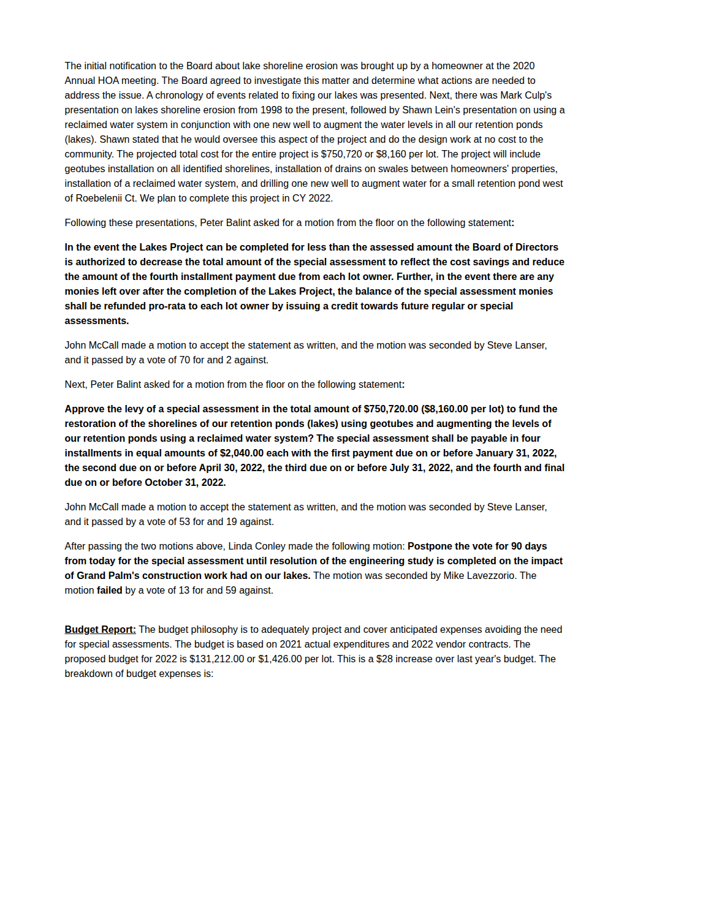The initial notification to the Board about lake shoreline erosion was brought up by a homeowner at the 2020 Annual HOA meeting. The Board agreed to investigate this matter and determine what actions are needed to address the issue. A chronology of events related to fixing our lakes was presented. Next, there was Mark Culp's presentation on lakes shoreline erosion from 1998 to the present, followed by Shawn Lein's presentation on using a reclaimed water system in conjunction with one new well to augment the water levels in all our retention ponds (lakes). Shawn stated that he would oversee this aspect of the project and do the design work at no cost to the community. The projected total cost for the entire project is $750,720 or $8,160 per lot. The project will include geotubes installation on all identified shorelines, installation of drains on swales between homeowners' properties, installation of a reclaimed water system, and drilling one new well to augment water for a small retention pond west of Roebelenii Ct. We plan to complete this project in CY 2022.
Following these presentations, Peter Balint asked for a motion from the floor on the following statement:
In the event the Lakes Project can be completed for less than the assessed amount the Board of Directors is authorized to decrease the total amount of the special assessment to reflect the cost savings and reduce the amount of the fourth installment payment due from each lot owner. Further, in the event there are any monies left over after the completion of the Lakes Project, the balance of the special assessment monies shall be refunded pro-rata to each lot owner by issuing a credit towards future regular or special assessments.
John McCall made a motion to accept the statement as written, and the motion was seconded by Steve Lanser, and it passed by a vote of 70 for and 2 against.
Next, Peter Balint asked for a motion from the floor on the following statement:
Approve the levy of a special assessment in the total amount of $750,720.00 ($8,160.00 per lot) to fund the restoration of the shorelines of our retention ponds (lakes) using geotubes and augmenting the levels of our retention ponds using a reclaimed water system? The special assessment shall be payable in four installments in equal amounts of $2,040.00 each with the first payment due on or before January 31, 2022, the second due on or before April 30, 2022, the third due on or before July 31, 2022, and the fourth and final due on or before October 31, 2022.
John McCall made a motion to accept the statement as written, and the motion was seconded by Steve Lanser, and it passed by a vote of 53 for and 19 against.
After passing the two motions above, Linda Conley made the following motion: Postpone the vote for 90 days from today for the special assessment until resolution of the engineering study is completed on the impact of Grand Palm's construction work had on our lakes. The motion was seconded by Mike Lavezzorio. The motion failed by a vote of 13 for and 59 against.
Budget Report: The budget philosophy is to adequately project and cover anticipated expenses avoiding the need for special assessments. The budget is based on 2021 actual expenditures and 2022 vendor contracts. The proposed budget for 2022 is $131,212.00 or $1,426.00 per lot. This is a $28 increase over last year's budget. The breakdown of budget expenses is: